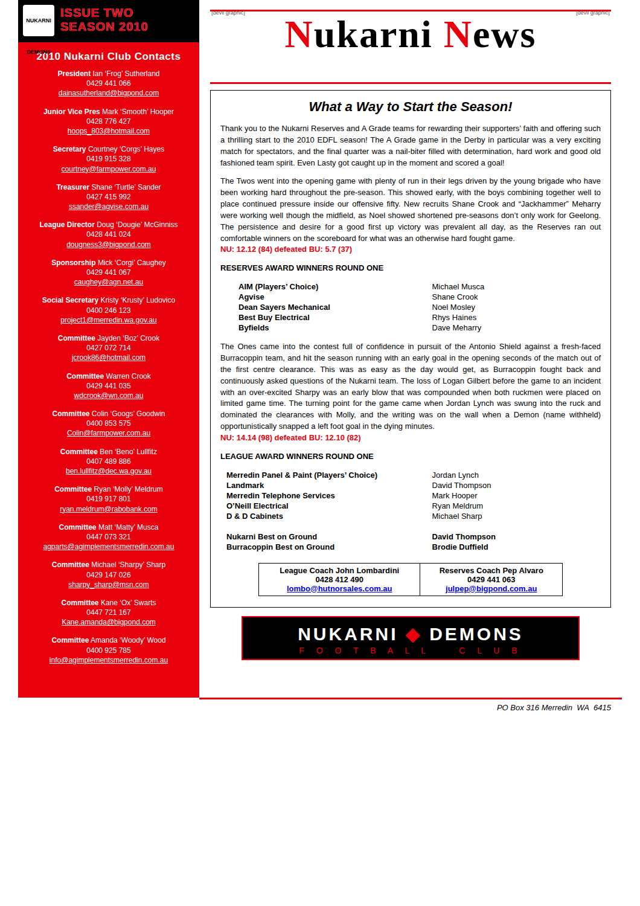NUKARNI
DEMONS
ISSUE TWO
SEASON 2010
2010 Nukarni Club Contacts
President Ian ‘Frog’ Sutherland 0429 441 066 dainasutherland@bigpond.com
Junior Vice Pres Mark ‘Smooth’ Hooper 0428 776 427 hoops_803@hotmail.com
Secretary Courtney ‘Corgs’ Hayes 0419 915 328 courtney@farmpower.com.au
Treasurer Shane ‘Turtle’ Sander 0427 415 992 ssander@agvise.com.au
League Director Doug ‘Dougie’ McGinniss 0428 441 024 dougness3@bigpond.com
Sponsorship Mick ‘Corgi’ Caughey 0429 441 067 caughey@agn.net.au
Social Secretary Kristy ‘Krusty’ Ludovico 0400 246 123 project1@merredin.wa.gov.au
Committee Jayden ‘Boz’ Crook 0427 072 714 jcrook86@hotmail.com
Committee Warren Crook 0429 441 035 wdcrook@wn.com.au
Committee Colin ‘Googs’ Goodwin 0400 853 575 Colin@farmpower.com.au
Committee Ben ‘Beno’ Lullfitz 0407 489 886 ben.lullfitz@dec.wa.gov.au
Committee Ryan ‘Molly’ Meldrum 0419 917 801 ryan.meldrum@rabobank.com
Committee Matt ‘Matty’ Musca 0447 073 321 agparts@agimplementsmerredin.com.au
Committee Michael ‘Sharpy’ Sharp 0429 147 026 sharpy_sharp@msn.com
Committee Kane ‘Ox’ Swarts 0447 721 167 Kane.amanda@bigpond.com
Committee Amanda ‘Woody’ Wood 0400 925 785 info@agimplementsmerredin.com.au
[devil graphic]
[devil graphic]
Nukarni News
What a Way to Start the Season!
Thank you to the Nukarni Reserves and A Grade teams for rewarding their supporters’ faith and offering such a thrilling start to the 2010 EDFL season! The A Grade game in the Derby in particular was a very exciting match for spectators, and the final quarter was a nail-biter filled with determination, hard work and good old fashioned team spirit. Even Lasty got caught up in the moment and scored a goal!
The Twos went into the opening game with plenty of run in their legs driven by the young brigade who have been working hard throughout the pre-season. This showed early, with the boys combining together well to place continued pressure inside our offensive fifty. New recruits Shane Crook and “Jackhammer” Meharry were working well though the midfield, as Noel showed shortened pre-seasons don’t only work for Geelong. The persistence and desire for a good first up victory was prevalent all day, as the Reserves ran out comfortable winners on the scoreboard for what was an otherwise hard fought game.
NU: 12.12 (84) defeated BU: 5.7 (37)
RESERVES AWARD WINNERS ROUND ONE
| AIM (Players’ Choice) | Michael Musca |
| Agvise | Shane Crook |
| Dean Sayers Mechanical | Noel Mosley |
| Best Buy Electrical | Rhys Haines |
| Byfields | Dave Meharry |
The Ones came into the contest full of confidence in pursuit of the Antonio Shield against a fresh-faced Burracoppin team, and hit the season running with an early goal in the opening seconds of the match out of the first centre clearance. This was as easy as the day would get, as Burracoppin fought back and continuously asked questions of the Nukarni team. The loss of Logan Gilbert before the game to an incident with an over-excited Sharpy was an early blow that was compounded when both ruckmen were placed on limited game time. The turning point for the game came when Jordan Lynch was swung into the ruck and dominated the clearances with Molly, and the writing was on the wall when a Demon (name withheld) opportunistically snapped a left foot goal in the dying minutes.
NU: 14.14 (98) defeated BU: 12.10 (82)
LEAGUE AWARD WINNERS ROUND ONE
| Merredin Panel & Paint (Players’ Choice) | Jordan Lynch |
| Landmark | David Thompson |
| Merredin Telephone Services | Mark Hooper |
| O’Neill Electrical | Ryan Meldrum |
| D & D Cabinets | Michael Sharp |
| Nukarni Best on Ground | David Thompson |
| Burracoppin Best on Ground | Brodie Duffield |
| League Coach John Lombardini 0428 412 490 lombo@hutnorsales.com.au | Reserves Coach Pep Alvaro 0429 441 063 julpep@bigpond.com.au |
NUKARNI ◆ DEMONS
F O O T B A L L C L U B
PO Box 316 Merredin WA 6415